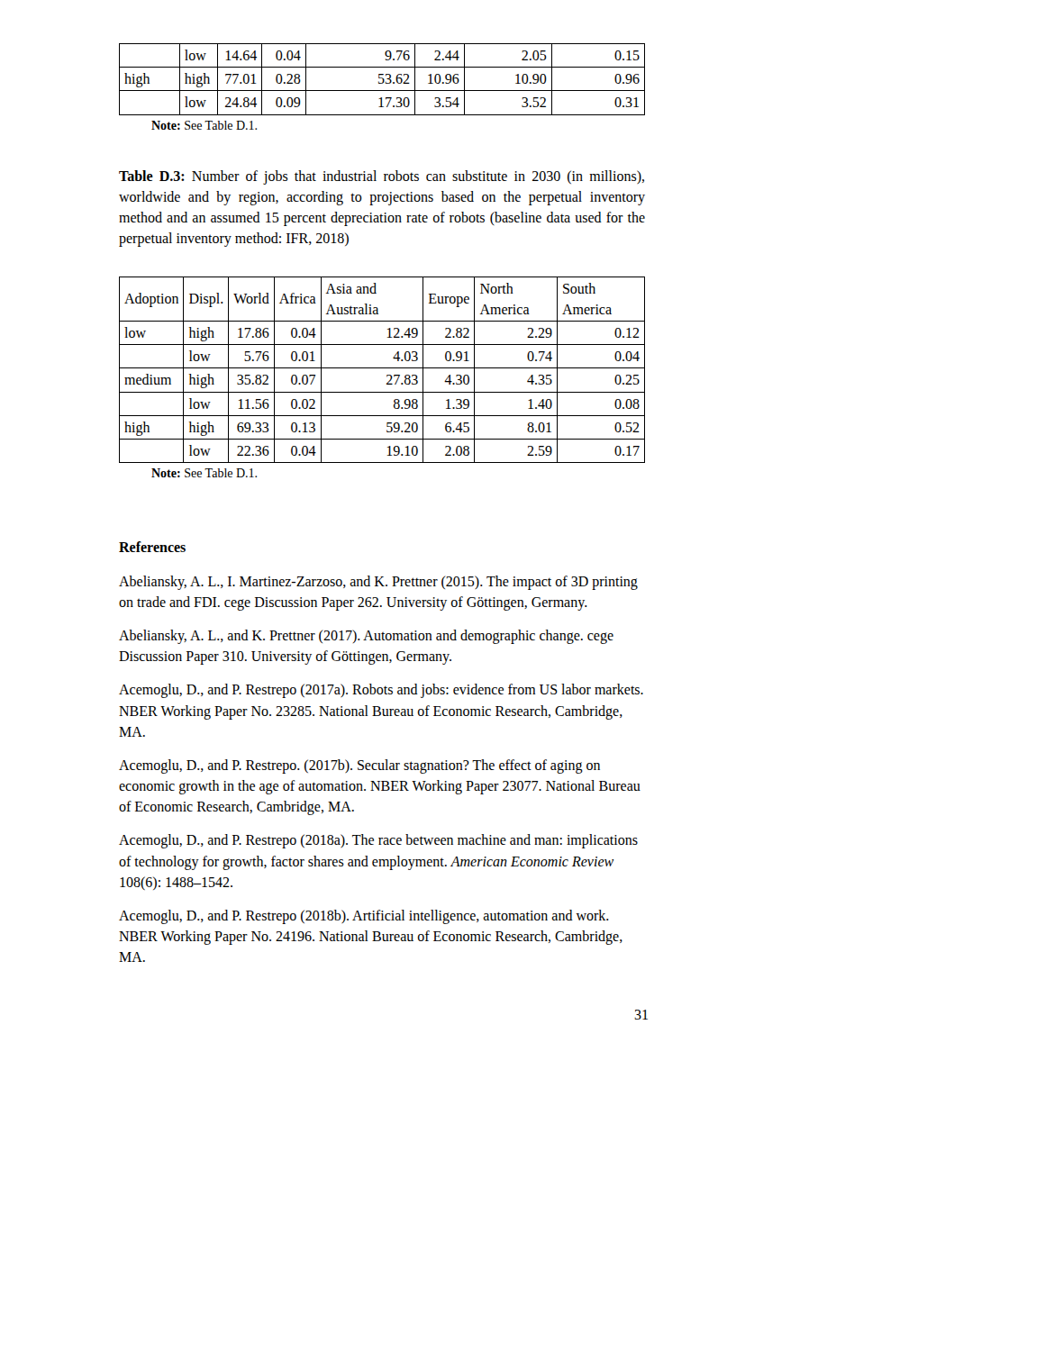| | low | 14.64 | 0.04 | 9.76 | 2.44 | 2.05 | 0.15 |
| high | high | 77.01 | 0.28 | 53.62 | 10.96 | 10.90 | 0.96 |
| | low | 24.84 | 0.09 | 17.30 | 3.54 | 3.52 | 0.31 |
Note: See Table D.1.
Table D.3: Number of jobs that industrial robots can substitute in 2030 (in millions), worldwide and by region, according to projections based on the perpetual inventory method and an assumed 15 percent depreciation rate of robots (baseline data used for the perpetual inventory method: IFR, 2018)
| Adoption | Displ. | World | Africa | Asia and Australia | Europe | North America | South America |
| low | high | 17.86 | 0.04 | 12.49 | 2.82 | 2.29 | 0.12 |
| | low | 5.76 | 0.01 | 4.03 | 0.91 | 0.74 | 0.04 |
| medium | high | 35.82 | 0.07 | 27.83 | 4.30 | 4.35 | 0.25 |
| | low | 11.56 | 0.02 | 8.98 | 1.39 | 1.40 | 0.08 |
| high | high | 69.33 | 0.13 | 59.20 | 6.45 | 8.01 | 0.52 |
| | low | 22.36 | 0.04 | 19.10 | 2.08 | 2.59 | 0.17 |
Note: See Table D.1.
References
Abeliansky, A. L., I. Martinez-Zarzoso, and K. Prettner (2015). The impact of 3D printing on trade and FDI. cege Discussion Paper 262. University of Göttingen, Germany.
Abeliansky, A. L., and K. Prettner (2017). Automation and demographic change. cege Discussion Paper 310. University of Göttingen, Germany.
Acemoglu, D., and P. Restrepo (2017a). Robots and jobs: evidence from US labor markets. NBER Working Paper No. 23285. National Bureau of Economic Research, Cambridge, MA.
Acemoglu, D., and P. Restrepo. (2017b). Secular stagnation? The effect of aging on economic growth in the age of automation. NBER Working Paper 23077. National Bureau of Economic Research, Cambridge, MA.
Acemoglu, D., and P. Restrepo (2018a). The race between machine and man: implications of technology for growth, factor shares and employment. American Economic Review 108(6): 1488–1542.
Acemoglu, D., and P. Restrepo (2018b). Artificial intelligence, automation and work. NBER Working Paper No. 24196. National Bureau of Economic Research, Cambridge, MA.
31